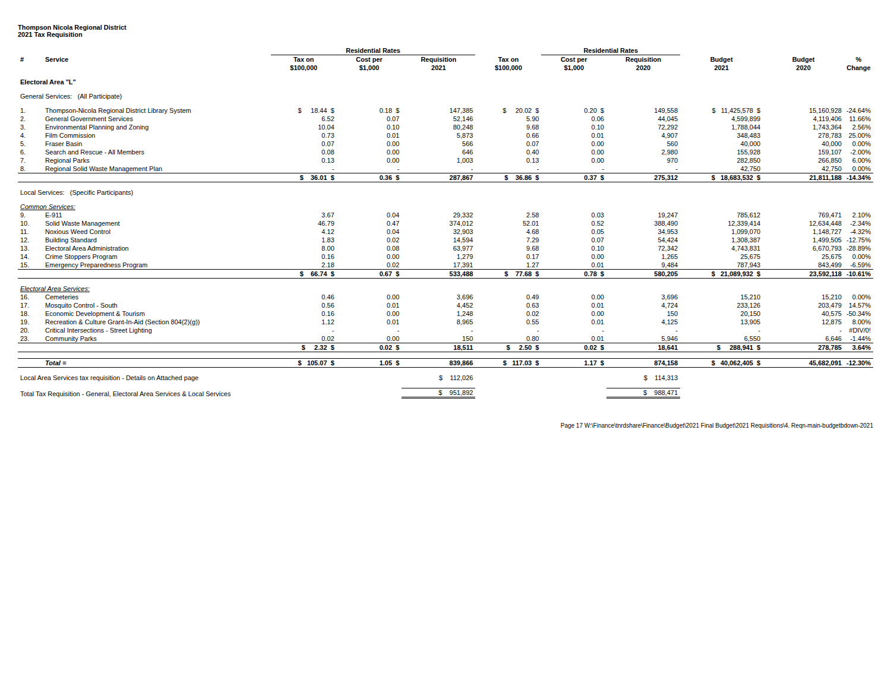Thompson Nicola Regional District
2021 Tax Requisition
| | Residential Rates | | Residential Rates | |
| --- | --- | --- | --- | --- |
| # | Service | Tax on | Cost per | Requisition | Tax on | Cost per | Requisition | Budget | Budget | % |
| | | $100,000 | $1,000 | 2021 | $100,000 | $1,000 | 2020 | 2021 | 2020 | Change |
| Electoral Area "L" | |
| General Services: (All Participate) | |
| 1. | Thompson-Nicola Regional District Library System | $ 18.44 $ | 0.18 $ | 147,385 | $ 20.02 $ | 0.20 $ | 149,558 | $ 11,425,578 $ | 15,160,928 | -24.64% |
| 2. | General Government Services | 6.52 | 0.07 | 52,146 | 5.90 | 0.06 | 44,045 | 4,599,899 | 4,119,406 | 11.66% |
| 3. | Environmental Planning and Zoning | 10.04 | 0.10 | 80,248 | 9.68 | 0.10 | 72,292 | 1,788,044 | 1,743,364 | 2.56% |
| 4. | Film Commission | 0.73 | 0.01 | 5,873 | 0.66 | 0.01 | 4,907 | 348,483 | 278,783 | 25.00% |
| 5. | Fraser Basin | 0.07 | 0.00 | 566 | 0.07 | 0.00 | 560 | 40,000 | 40,000 | 0.00% |
| 6. | Search and Rescue - All Members | 0.08 | 0.00 | 646 | 0.40 | 0.00 | 2,980 | 155,928 | 159,107 | -2.00% |
| 7. | Regional Parks | 0.13 | 0.00 | 1,003 | 0.13 | 0.00 | 970 | 282,850 | 266,850 | 6.00% |
| 8. | Regional Solid Waste Management Plan | - | - | - | - | - | - | 42,750 | 42,750 | 0.00% |
| | | $ 36.01 $ | 0.36 $ | 287,867 | $ 36.86 $ | 0.37 $ | 275,312 | $ 18,683,532 $ | 21,811,188 | -14.34% |
| Local Services: (Specific Participants) | |
| Common Services: | |
| 9. | E-911 | 3.67 | 0.04 | 29,332 | 2.58 | 0.03 | 19,247 | 785,612 | 769,471 | 2.10% |
| 10. | Solid Waste Management | 46.79 | 0.47 | 374,012 | 52.01 | 0.52 | 388,490 | 12,339,414 | 12,634,448 | -2.34% |
| 11. | Noxious Weed Control | 4.12 | 0.04 | 32,903 | 4.68 | 0.05 | 34,953 | 1,099,070 | 1,148,727 | -4.32% |
| 12. | Building Standard | 1.83 | 0.02 | 14,594 | 7.29 | 0.07 | 54,424 | 1,308,387 | 1,499,505 | -12.75% |
| 13. | Electoral Area Administration | 8.00 | 0.08 | 63,977 | 9.68 | 0.10 | 72,342 | 4,743,831 | 6,670,793 | -28.89% |
| 14. | Crime Stoppers Program | 0.16 | 0.00 | 1,279 | 0.17 | 0.00 | 1,265 | 25,675 | 25,675 | 0.00% |
| 15. | Emergency Preparedness Program | 2.18 | 0.02 | 17,391 | 1.27 | 0.01 | 9,484 | 787,943 | 843,499 | -6.59% |
| | | $ 66.74 $ | 0.67 $ | 533,488 | $ 77.68 $ | 0.78 $ | 580,205 | $ 21,089,932 $ | 23,592,118 | -10.61% |
| Electoral Area Services: | |
| 16. | Cemeteries | 0.46 | 0.00 | 3,696 | 0.49 | 0.00 | 3,696 | 15,210 | 15,210 | 0.00% |
| 17. | Mosquito Control - South | 0.56 | 0.01 | 4,452 | 0.63 | 0.01 | 4,724 | 233,126 | 203,479 | 14.57% |
| 18. | Economic Development & Tourism | 0.16 | 0.00 | 1,248 | 0.02 | 0.00 | 150 | 20,150 | 40,575 | -50.34% |
| 19. | Recreation & Culture Grant-In-Aid (Section 804(2)(g)) | 1.12 | 0.01 | 8,965 | 0.55 | 0.01 | 4,125 | 13,905 | 12,875 | 8.00% |
| 20. | Critical Intersections - Street Lighting | - | - | - | - | - | - | - | - | #DIV/0! |
| 23. | Community Parks | 0.02 | 0.00 | 150 | 0.80 | 0.01 | 5,946 | 6,550 | 6,646 | -1.44% |
| | | $ 2.32 $ | 0.02 $ | 18,511 | $ 2.50 $ | 0.02 $ | 18,641 | $ 288,941 $ | 278,785 | 3.64% |
| | Total = | $ 105.07 $ | 1.05 $ | 839,866 | $ 117.03 $ | 1.17 $ | 874,158 | $ 40,062,405 $ | 45,682,091 | -12.30% |
| Local Area Services tax requisition - Details on Attached page | | | $ 112,026 | | | $ 114,313 | |
| Total Tax Requisition - General, Electoral Area Services & Local Services | | | $ 951,892 | | | $ 988,471 | |
Page 17 W:\Finance\tnrdshare\Finance\Budget\2021 Final Budget\2021 Requisitions\4. Reqn-main-budgetbdown-2021